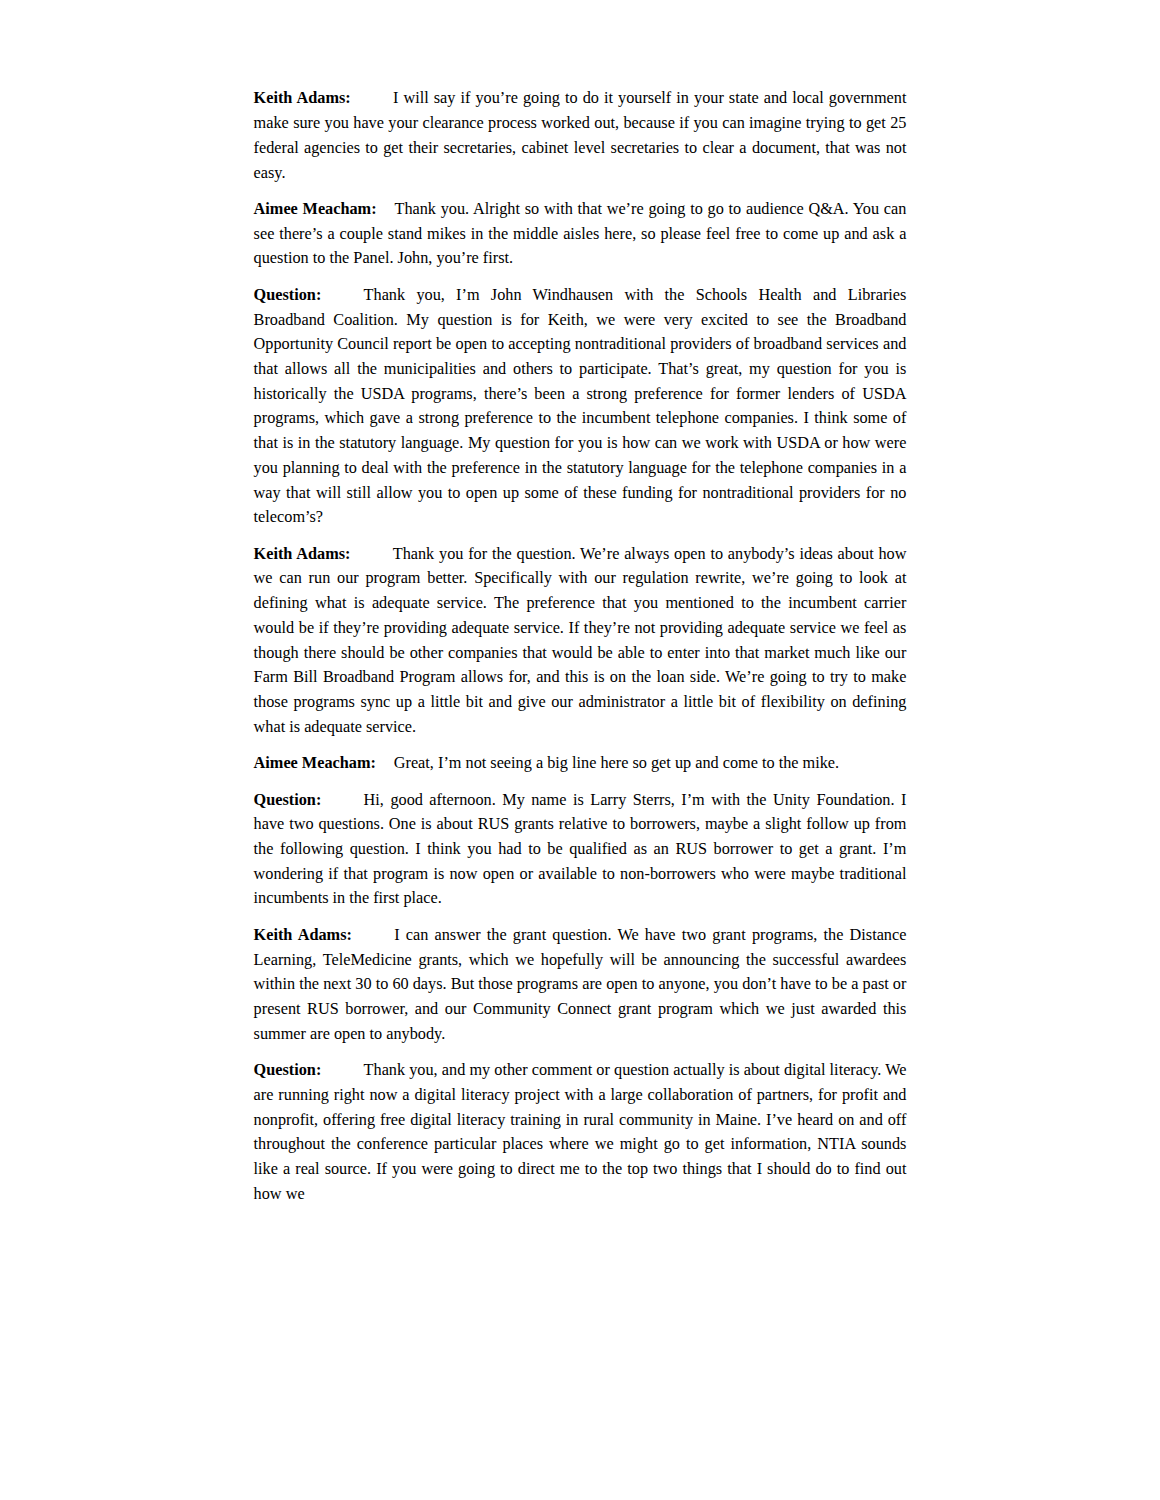Keith Adams: I will say if you’re going to do it yourself in your state and local government make sure you have your clearance process worked out, because if you can imagine trying to get 25 federal agencies to get their secretaries, cabinet level secretaries to clear a document, that was not easy.
Aimee Meacham: Thank you. Alright so with that we’re going to go to audience Q&A. You can see there’s a couple stand mikes in the middle aisles here, so please feel free to come up and ask a question to the Panel. John, you’re first.
Question: Thank you, I’m John Windhausen with the Schools Health and Libraries Broadband Coalition. My question is for Keith, we were very excited to see the Broadband Opportunity Council report be open to accepting nontraditional providers of broadband services and that allows all the municipalities and others to participate. That’s great, my question for you is historically the USDA programs, there’s been a strong preference for former lenders of USDA programs, which gave a strong preference to the incumbent telephone companies. I think some of that is in the statutory language. My question for you is how can we work with USDA or how were you planning to deal with the preference in the statutory language for the telephone companies in a way that will still allow you to open up some of these funding for nontraditional providers for no telecom’s?
Keith Adams: Thank you for the question. We’re always open to anybody’s ideas about how we can run our program better. Specifically with our regulation rewrite, we’re going to look at defining what is adequate service. The preference that you mentioned to the incumbent carrier would be if they’re providing adequate service. If they’re not providing adequate service we feel as though there should be other companies that would be able to enter into that market much like our Farm Bill Broadband Program allows for, and this is on the loan side. We’re going to try to make those programs sync up a little bit and give our administrator a little bit of flexibility on defining what is adequate service.
Aimee Meacham: Great, I’m not seeing a big line here so get up and come to the mike.
Question: Hi, good afternoon. My name is Larry Sterrs, I’m with the Unity Foundation. I have two questions. One is about RUS grants relative to borrowers, maybe a slight follow up from the following question. I think you had to be qualified as an RUS borrower to get a grant. I’m wondering if that program is now open or available to non-borrowers who were maybe traditional incumbents in the first place.
Keith Adams: I can answer the grant question. We have two grant programs, the Distance Learning, TeleMedicine grants, which we hopefully will be announcing the successful awardees within the next 30 to 60 days. But those programs are open to anyone, you don’t have to be a past or present RUS borrower, and our Community Connect grant program which we just awarded this summer are open to anybody.
Question: Thank you, and my other comment or question actually is about digital literacy. We are running right now a digital literacy project with a large collaboration of partners, for profit and nonprofit, offering free digital literacy training in rural community in Maine. I’ve heard on and off throughout the conference particular places where we might go to get information, NTIA sounds like a real source. If you were going to direct me to the top two things that I should do to find out how we